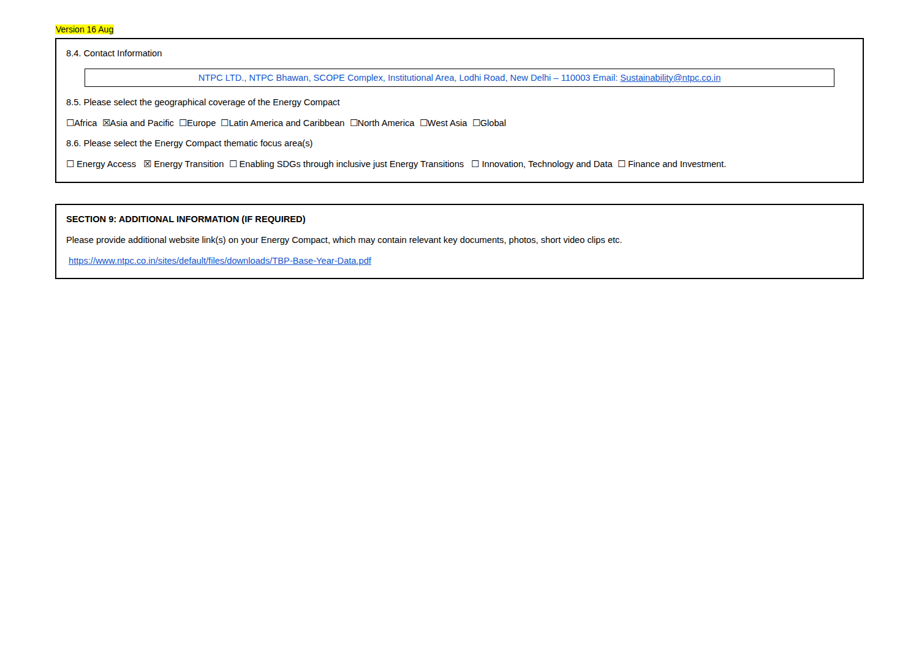Version 16 Aug
8.4. Contact Information
NTPC LTD., NTPC Bhawan, SCOPE Complex, Institutional Area, Lodhi Road, New Delhi – 110003 Email: Sustainability@ntpc.co.in
8.5. Please select the geographical coverage of the Energy Compact
☐Africa ☒Asia and Pacific ☐Europe ☐Latin America and Caribbean ☐North America ☐West Asia ☐Global
8.6. Please select the Energy Compact thematic focus area(s)
☐ Energy Access ☒ Energy Transition ☐ Enabling SDGs through inclusive just Energy Transitions ☐ Innovation, Technology and Data ☐ Finance and Investment.
SECTION 9: ADDITIONAL INFORMATION (IF REQUIRED)
Please provide additional website link(s) on your Energy Compact, which may contain relevant key documents, photos, short video clips etc.
https://www.ntpc.co.in/sites/default/files/downloads/TBP-Base-Year-Data.pdf